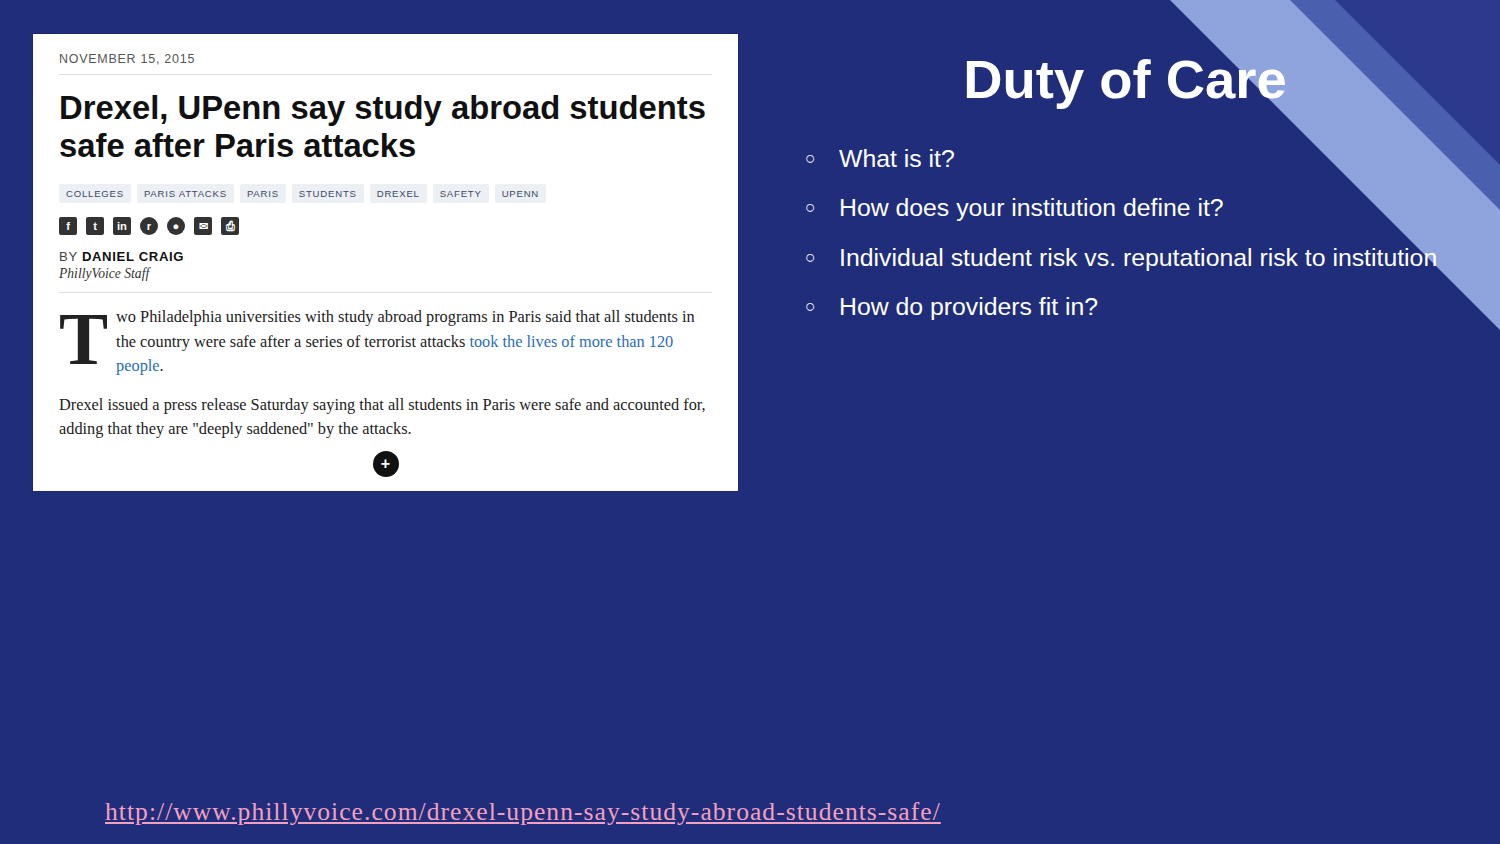NOVEMBER 15, 2015
Drexel, UPenn say study abroad students safe after Paris attacks
COLLEGES PARIS ATTACKS PARIS STUDENTS DREXEL SAFETY UPENN
ftin r●✉⎙
BY DANIEL CRAIG
PhillyVoice Staff
Two Philadelphia universities with study abroad programs in Paris said that all students in the country were safe after a series of terrorist attacks took the lives of more than 120 people.
Drexel issued a press release Saturday saying that all students in Paris were safe and accounted for, adding that they are "deeply saddened" by the attacks.
+
Duty of Care
What is it?
How does your institution define it?
Individual student risk vs. reputational risk to institution
How do providers fit in?
http://www.phillyvoice.com/drexel-upenn-say-study-abroad-students-safe/